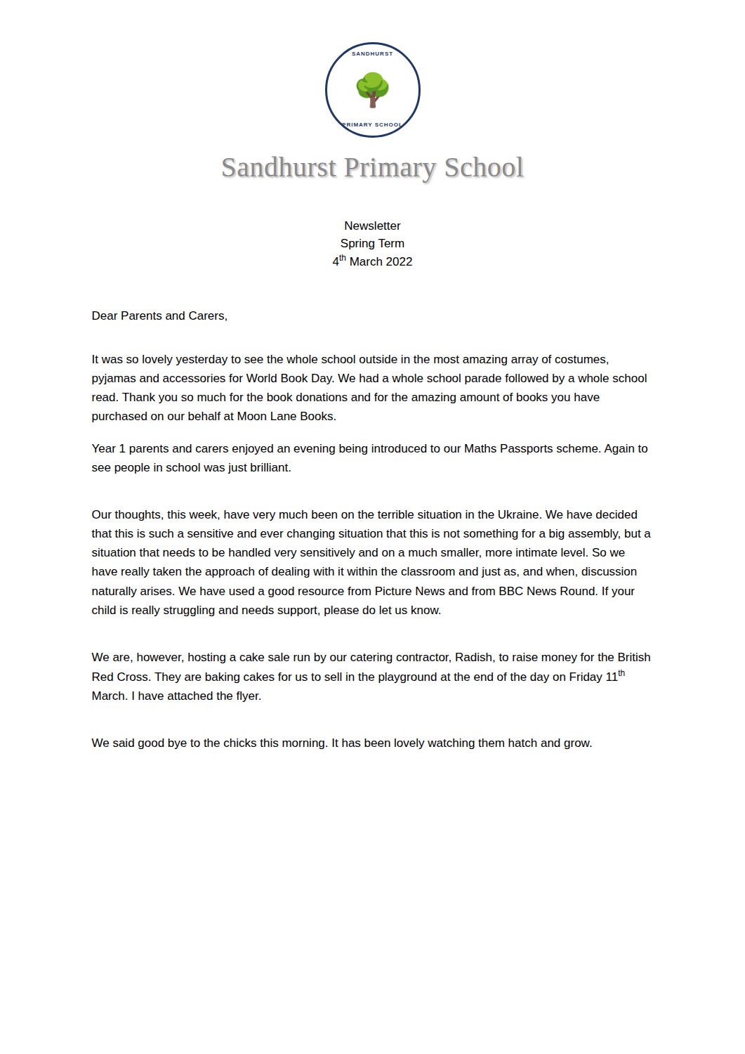SANDHURST 🌳 PRIMARY SCHOOL
Sandhurst Primary School
Newsletter
Spring Term
4th March 2022
Dear Parents and Carers,
It was so lovely yesterday to see the whole school outside in the most amazing array of costumes, pyjamas and accessories for World Book Day. We had a whole school parade followed by a whole school read. Thank you so much for the book donations and for the amazing amount of books you have purchased on our behalf at Moon Lane Books.
Year 1 parents and carers enjoyed an evening being introduced to our Maths Passports scheme. Again to see people in school was just brilliant.
Our thoughts, this week, have very much been on the terrible situation in the Ukraine. We have decided that this is such a sensitive and ever changing situation that this is not something for a big assembly, but a situation that needs to be handled very sensitively and on a much smaller, more intimate level. So we have really taken the approach of dealing with it within the classroom and just as, and when, discussion naturally arises. We have used a good resource from Picture News and from BBC News Round. If your child is really struggling and needs support, please do let us know.
We are, however, hosting a cake sale run by our catering contractor, Radish, to raise money for the British Red Cross. They are baking cakes for us to sell in the playground at the end of the day on Friday 11th March. I have attached the flyer.
We said good bye to the chicks this morning. It has been lovely watching them hatch and grow.